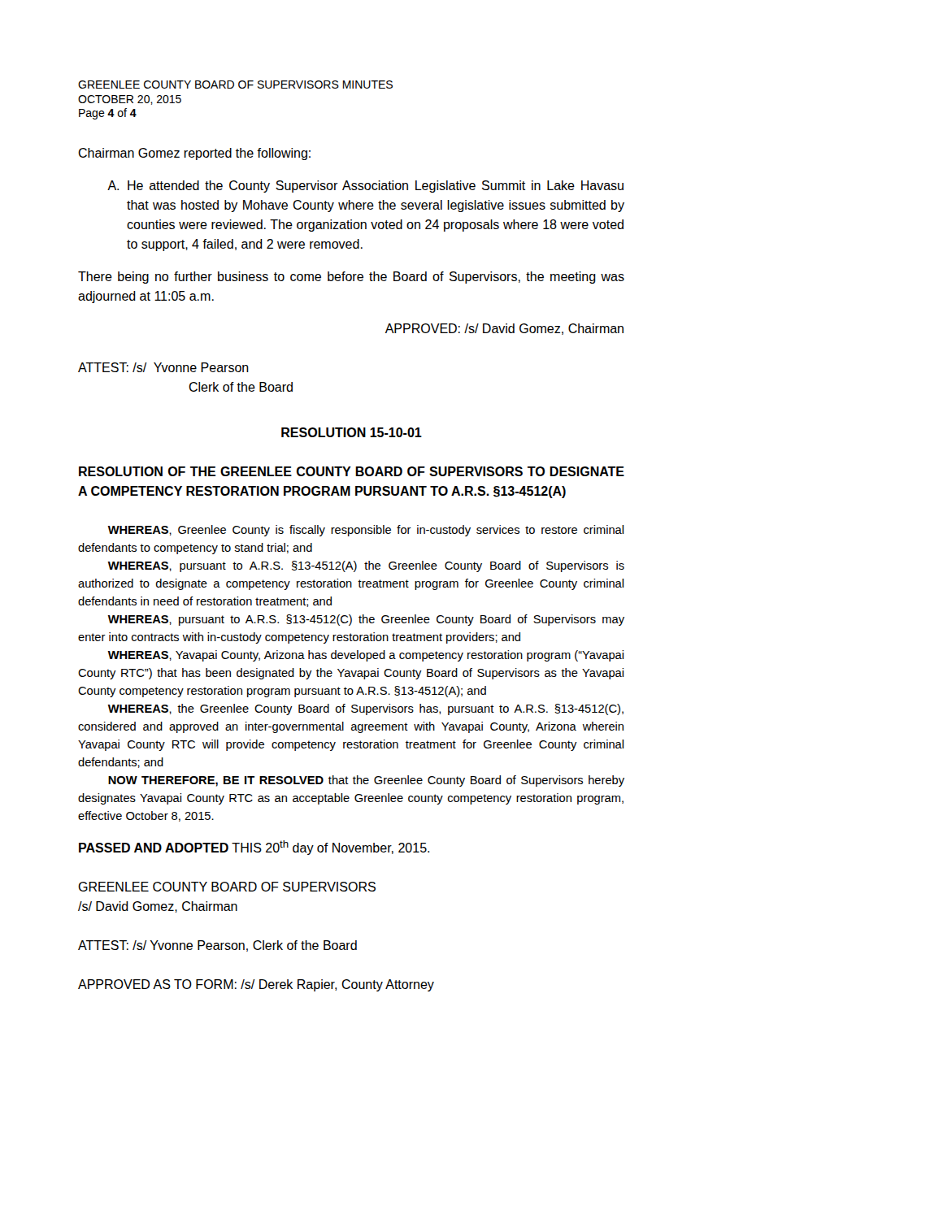GREENLEE COUNTY BOARD OF SUPERVISORS MINUTES
OCTOBER 20, 2015
Page 4 of 4
Chairman Gomez reported the following:
He attended the County Supervisor Association Legislative Summit in Lake Havasu that was hosted by Mohave County where the several legislative issues submitted by counties were reviewed. The organization voted on 24 proposals where 18 were voted to support, 4 failed, and 2 were removed.
There being no further business to come before the Board of Supervisors, the meeting was adjourned at 11:05 a.m.
APPROVED: /s/ David Gomez, Chairman
ATTEST: /s/ Yvonne Pearson Clerk of the Board
RESOLUTION 15-10-01
RESOLUTION OF THE GREENLEE COUNTY BOARD OF SUPERVISORS TO DESIGNATE A COMPETENCY RESTORATION PROGRAM PURSUANT TO A.R.S. §13-4512(A)
WHEREAS, Greenlee County is fiscally responsible for in-custody services to restore criminal defendants to competency to stand trial; and
WHEREAS, pursuant to A.R.S. §13-4512(A) the Greenlee County Board of Supervisors is authorized to designate a competency restoration treatment program for Greenlee County criminal defendants in need of restoration treatment; and
WHEREAS, pursuant to A.R.S. §13-4512(C) the Greenlee County Board of Supervisors may enter into contracts with in-custody competency restoration treatment providers; and
WHEREAS, Yavapai County, Arizona has developed a competency restoration program (“Yavapai County RTC”) that has been designated by the Yavapai County Board of Supervisors as the Yavapai County competency restoration program pursuant to A.R.S. §13-4512(A); and
WHEREAS, the Greenlee County Board of Supervisors has, pursuant to A.R.S. §13-4512(C), considered and approved an inter-governmental agreement with Yavapai County, Arizona wherein Yavapai County RTC will provide competency restoration treatment for Greenlee County criminal defendants; and
NOW THEREFORE, BE IT RESOLVED that the Greenlee County Board of Supervisors hereby designates Yavapai County RTC as an acceptable Greenlee county competency restoration program, effective October 8, 2015.
PASSED AND ADOPTED THIS 20th day of November, 2015.
GREENLEE COUNTY BOARD OF SUPERVISORS
/s/ David Gomez, Chairman
ATTEST: /s/ Yvonne Pearson, Clerk of the Board
APPROVED AS TO FORM: /s/ Derek Rapier, County Attorney